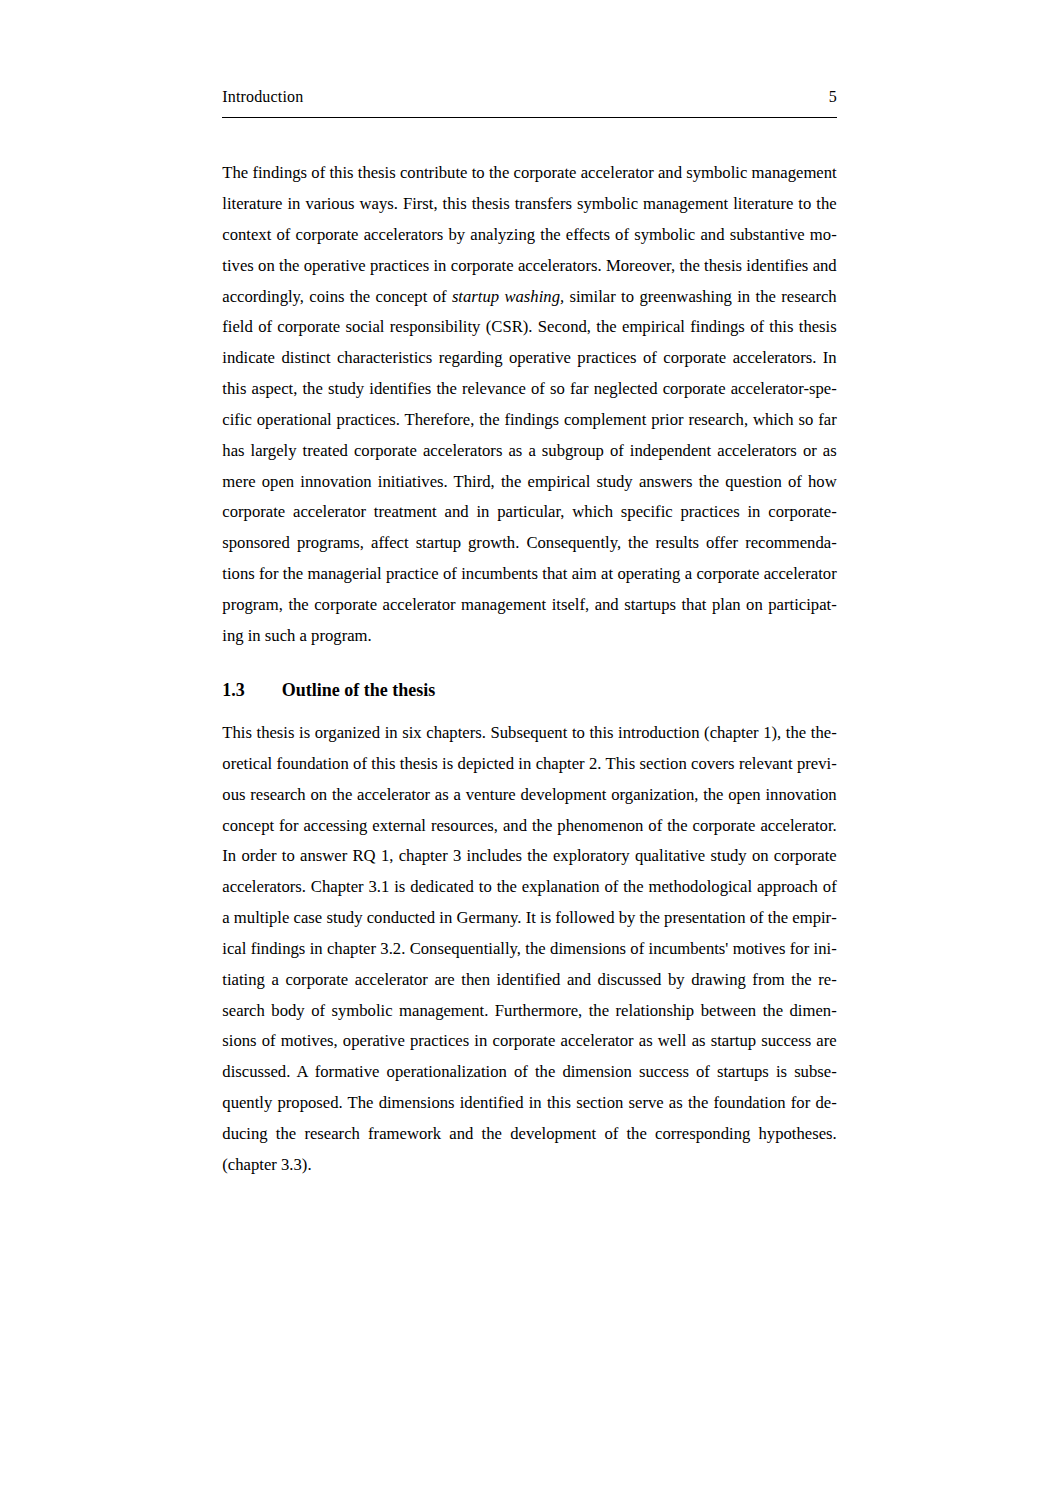Introduction 5
The findings of this thesis contribute to the corporate accelerator and symbolic management literature in various ways. First, this thesis transfers symbolic management literature to the context of corporate accelerators by analyzing the effects of symbolic and substantive motives on the operative practices in corporate accelerators. Moreover, the thesis identifies and accordingly, coins the concept of startup washing, similar to greenwashing in the research field of corporate social responsibility (CSR). Second, the empirical findings of this thesis indicate distinct characteristics regarding operative practices of corporate accelerators. In this aspect, the study identifies the relevance of so far neglected corporate accelerator-specific operational practices. Therefore, the findings complement prior research, which so far has largely treated corporate accelerators as a subgroup of independent accelerators or as mere open innovation initiatives. Third, the empirical study answers the question of how corporate accelerator treatment and in particular, which specific practices in corporate-sponsored programs, affect startup growth. Consequently, the results offer recommendations for the managerial practice of incumbents that aim at operating a corporate accelerator program, the corporate accelerator management itself, and startups that plan on participating in such a program.
1.3 Outline of the thesis
This thesis is organized in six chapters. Subsequent to this introduction (chapter 1), the theoretical foundation of this thesis is depicted in chapter 2. This section covers relevant previous research on the accelerator as a venture development organization, the open innovation concept for accessing external resources, and the phenomenon of the corporate accelerator. In order to answer RQ 1, chapter 3 includes the exploratory qualitative study on corporate accelerators. Chapter 3.1 is dedicated to the explanation of the methodological approach of a multiple case study conducted in Germany. It is followed by the presentation of the empirical findings in chapter 3.2. Consequentially, the dimensions of incumbents' motives for initiating a corporate accelerator are then identified and discussed by drawing from the research body of symbolic management. Furthermore, the relationship between the dimensions of motives, operative practices in corporate accelerator as well as startup success are discussed. A formative operationalization of the dimension success of startups is subsequently proposed. The dimensions identified in this section serve as the foundation for deducing the research framework and the development of the corresponding hypotheses. (chapter 3.3).